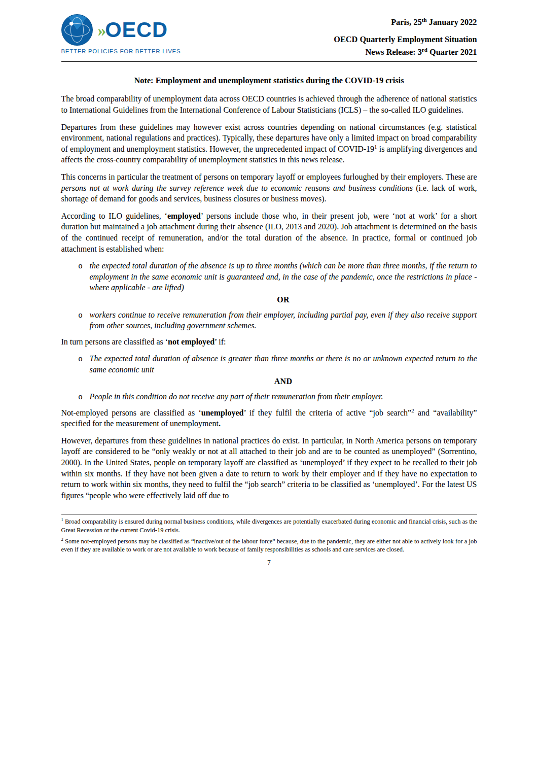»OECD
BETTER POLICIES FOR BETTER LIVES
Paris, 25th January 2022
OECD Quarterly Employment Situation
News Release: 3rd Quarter 2021
Note: Employment and unemployment statistics during the COVID-19 crisis
The broad comparability of unemployment data across OECD countries is achieved through the adherence of national statistics to International Guidelines from the International Conference of Labour Statisticians (ICLS) – the so-called ILO guidelines.
Departures from these guidelines may however exist across countries depending on national circumstances (e.g. statistical environment, national regulations and practices). Typically, these departures have only a limited impact on broad comparability of employment and unemployment statistics. However, the unprecedented impact of COVID-191 is amplifying divergences and affects the cross-country comparability of unemployment statistics in this news release.
This concerns in particular the treatment of persons on temporary layoff or employees furloughed by their employers. These are persons not at work during the survey reference week due to economic reasons and business conditions (i.e. lack of work, shortage of demand for goods and services, business closures or business moves).
According to ILO guidelines, ‘employed’ persons include those who, in their present job, were ‘not at work’ for a short duration but maintained a job attachment during their absence (ILO, 2013 and 2020). Job attachment is determined on the basis of the continued receipt of remuneration, and/or the total duration of the absence. In practice, formal or continued job attachment is established when:
the expected total duration of the absence is up to three months (which can be more than three months, if the return to employment in the same economic unit is guaranteed and, in the case of the pandemic, once the restrictions in place - where applicable - are lifted)
OR
workers continue to receive remuneration from their employer, including partial pay, even if they also receive support from other sources, including government schemes.
In turn persons are classified as ‘not employed’ if:
The expected total duration of absence is greater than three months or there is no or unknown expected return to the same economic unit
AND
People in this condition do not receive any part of their remuneration from their employer.
Not-employed persons are classified as ‘unemployed’ if they fulfil the criteria of active “job search”2 and “availability” specified for the measurement of unemployment.
However, departures from these guidelines in national practices do exist. In particular, in North America persons on temporary layoff are considered to be “only weakly or not at all attached to their job and are to be counted as unemployed” (Sorrentino, 2000). In the United States, people on temporary layoff are classified as ‘unemployed’ if they expect to be recalled to their job within six months. If they have not been given a date to return to work by their employer and if they have no expectation to return to work within six months, they need to fulfil the “job search” criteria to be classified as ‘unemployed’. For the latest US figures “people who were effectively laid off due to
1 Broad comparability is ensured during normal business conditions, while divergences are potentially exacerbated during economic and financial crisis, such as the Great Recession or the current Covid-19 crisis.
2 Some not-employed persons may be classified as “inactive/out of the labour force” because, due to the pandemic, they are either not able to actively look for a job even if they are available to work or are not available to work because of family responsibilities as schools and care services are closed.
7